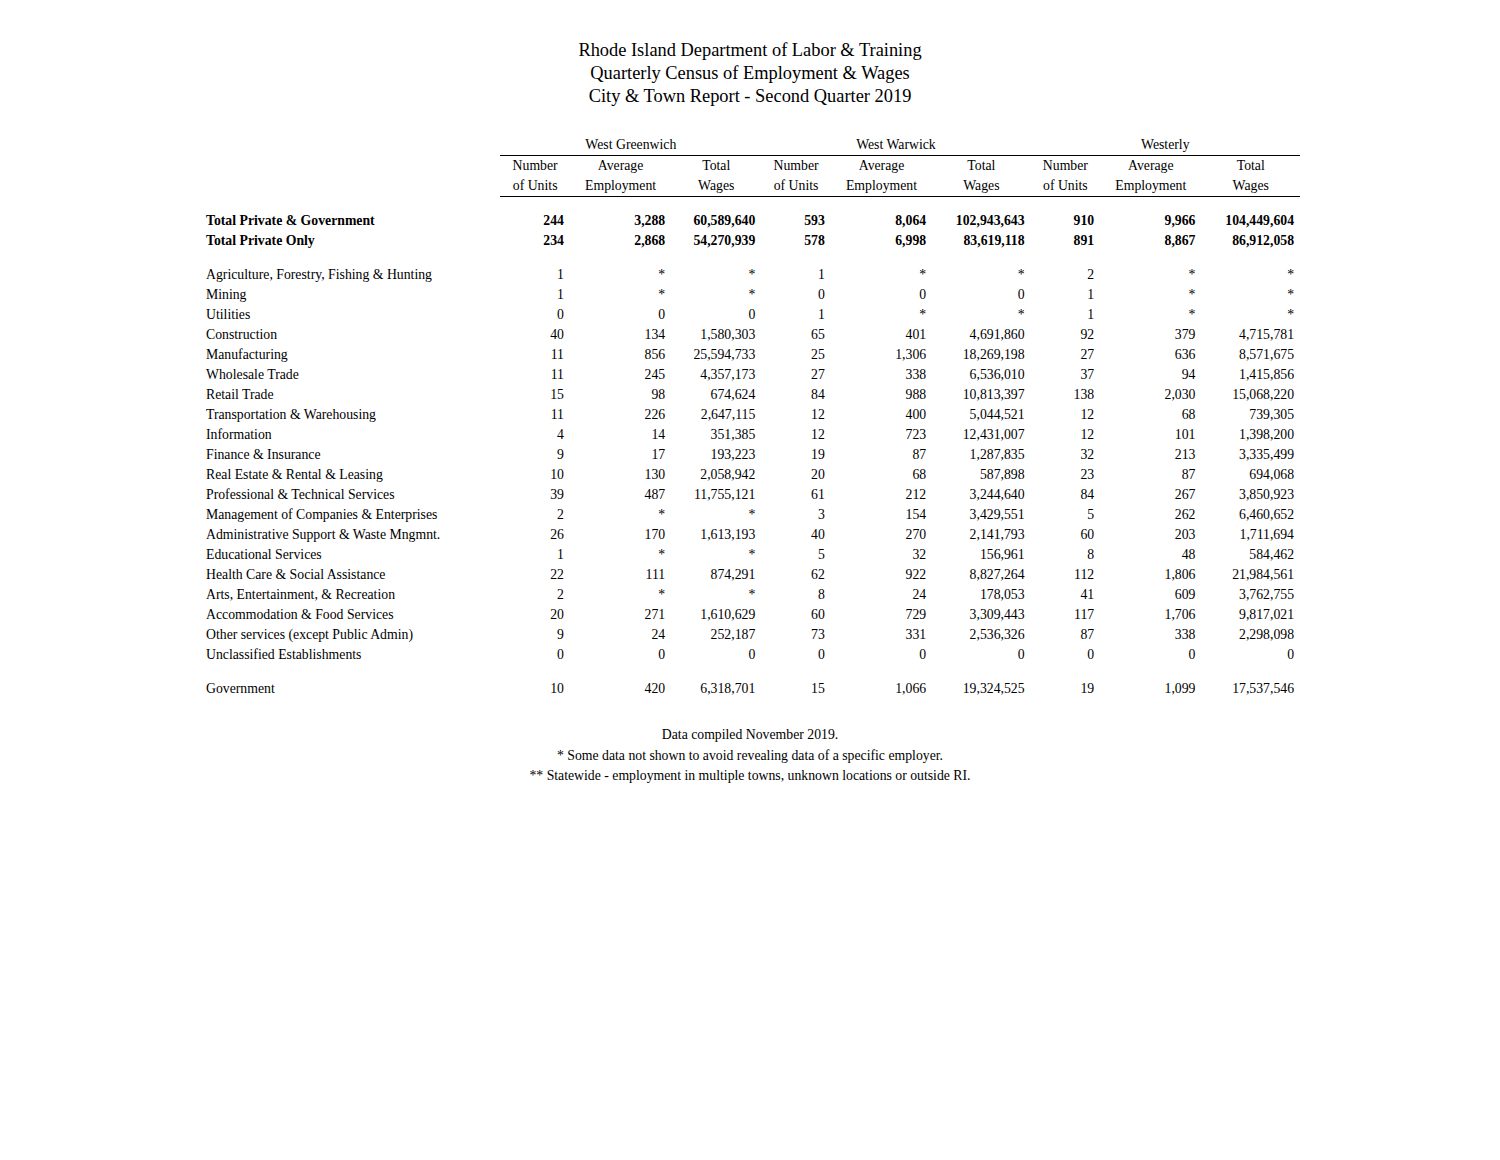Rhode Island Department of Labor & Training
Quarterly Census of Employment & Wages
City & Town Report - Second Quarter 2019
| | West Greenwich | West Warwick | Westerly |
| --- | --- | --- | --- |
| | Number | Average | Total | Number | Average | Total | Number | Average | Total |
| | of Units | Employment | Wages | of Units | Employment | Wages | of Units | Employment | Wages |
| Total Private & Government | 244 | 3,288 | 60,589,640 | 593 | 8,064 | 102,943,643 | 910 | 9,966 | 104,449,604 |
| Total Private Only | 234 | 2,868 | 54,270,939 | 578 | 6,998 | 83,619,118 | 891 | 8,867 | 86,912,058 |
| Agriculture, Forestry, Fishing & Hunting | 1 | * | * | 1 | * | * | 2 | * | * |
| Mining | 1 | * | * | 0 | 0 | 0 | 1 | * | * |
| Utilities | 0 | 0 | 0 | 1 | * | * | 1 | * | * |
| Construction | 40 | 134 | 1,580,303 | 65 | 401 | 4,691,860 | 92 | 379 | 4,715,781 |
| Manufacturing | 11 | 856 | 25,594,733 | 25 | 1,306 | 18,269,198 | 27 | 636 | 8,571,675 |
| Wholesale Trade | 11 | 245 | 4,357,173 | 27 | 338 | 6,536,010 | 37 | 94 | 1,415,856 |
| Retail Trade | 15 | 98 | 674,624 | 84 | 988 | 10,813,397 | 138 | 2,030 | 15,068,220 |
| Transportation & Warehousing | 11 | 226 | 2,647,115 | 12 | 400 | 5,044,521 | 12 | 68 | 739,305 |
| Information | 4 | 14 | 351,385 | 12 | 723 | 12,431,007 | 12 | 101 | 1,398,200 |
| Finance & Insurance | 9 | 17 | 193,223 | 19 | 87 | 1,287,835 | 32 | 213 | 3,335,499 |
| Real Estate & Rental & Leasing | 10 | 130 | 2,058,942 | 20 | 68 | 587,898 | 23 | 87 | 694,068 |
| Professional & Technical Services | 39 | 487 | 11,755,121 | 61 | 212 | 3,244,640 | 84 | 267 | 3,850,923 |
| Management of Companies & Enterprises | 2 | * | * | 3 | 154 | 3,429,551 | 5 | 262 | 6,460,652 |
| Administrative Support & Waste Mngmnt. | 26 | 170 | 1,613,193 | 40 | 270 | 2,141,793 | 60 | 203 | 1,711,694 |
| Educational Services | 1 | * | * | 5 | 32 | 156,961 | 8 | 48 | 584,462 |
| Health Care & Social Assistance | 22 | 111 | 874,291 | 62 | 922 | 8,827,264 | 112 | 1,806 | 21,984,561 |
| Arts, Entertainment, & Recreation | 2 | * | * | 8 | 24 | 178,053 | 41 | 609 | 3,762,755 |
| Accommodation & Food Services | 20 | 271 | 1,610,629 | 60 | 729 | 3,309,443 | 117 | 1,706 | 9,817,021 |
| Other services (except Public Admin) | 9 | 24 | 252,187 | 73 | 331 | 2,536,326 | 87 | 338 | 2,298,098 |
| Unclassified Establishments | 0 | 0 | 0 | 0 | 0 | 0 | 0 | 0 | 0 |
| Government | 10 | 420 | 6,318,701 | 15 | 1,066 | 19,324,525 | 19 | 1,099 | 17,537,546 |
Data compiled November 2019.
* Some data not shown to avoid revealing data of a specific employer.
** Statewide - employment in multiple towns, unknown locations or outside RI.